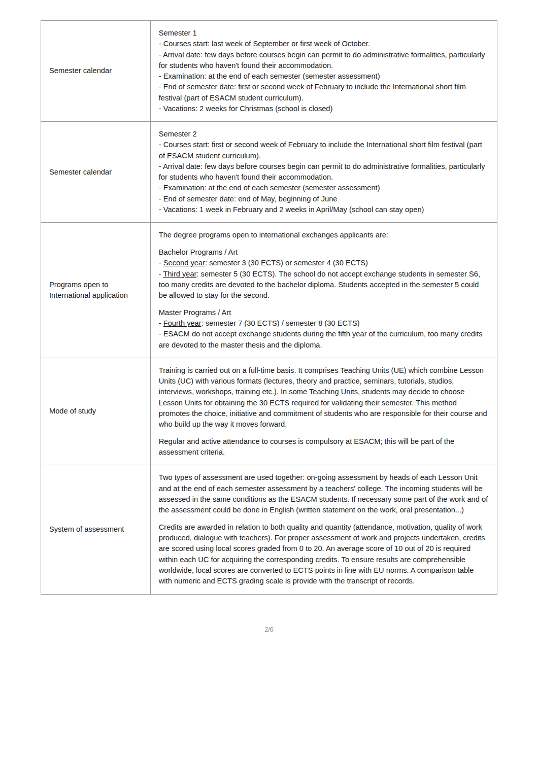| Semester calendar | Semester 1 - Courses start: last week of September or first week of October. - Arrival date: few days before courses begin can permit to do administrative formalities, particularly for students who haven't found their accommodation. - Examination: at the end of each semester (semester assessment) - End of semester date: first or second week of February to include the International short film festival (part of ESACM student curriculum). - Vacations: 2 weeks for Christmas (school is closed) |
| Semester calendar | Semester 2 - Courses start: first or second week of February to include the International short film festival (part of ESACM student curriculum). - Arrival date: few days before courses begin can permit to do administrative formalities, particularly for students who haven't found their accommodation. - Examination: at the end of each semester (semester assessment) - End of semester date: end of May, beginning of June - Vacations: 1 week in February and 2 weeks in April/May (school can stay open) |
| Programs open to International application | The degree programs open to international exchanges applicants are: Bachelor Programs / Art - Second year : semester 3 (30 ECTS) or semester 4 (30 ECTS) - Third year : semester 5 (30 ECTS). The school do not accept exchange students in semester S6, too many credits are devoted to the bachelor diploma. Students accepted in the semester 5 could be allowed to stay for the second. Master Programs / Art - Fourth year : semester 7 (30 ECTS) / semester 8 (30 ECTS) - ESACM do not accept exchange students during the fifth year of the curriculum, too many credits are devoted to the master thesis and the diploma. |
| Mode of study | Training is carried out on a full-time basis. It comprises Teaching Units (UE) which combine Lesson Units (UC) with various formats (lectures, theory and practice, seminars, tutorials, studios, interviews, workshops, training etc.). In some Teaching Units, students may decide to choose Lesson Units for obtaining the 30 ECTS required for validating their semester. This method promotes the choice, initiative and commitment of students who are responsible for their course and who build up the way it moves forward. Regular and active attendance to courses is compulsory at ESACM; this will be part of the assessment criteria. |
| System of assessment | Two types of assessment are used together: on-going assessment by heads of each Lesson Unit and at the end of each semester assessment by a teachers' college. The incoming students will be assessed in the same conditions as the ESACM students. If necessary some part of the work and of the assessment could be done in English (written statement on the work, oral presentation...) Credits are awarded in relation to both quality and quantity (attendance, motivation, quality of work produced, dialogue with teachers). For proper assessment of work and projects undertaken, credits are scored using local scores graded from 0 to 20. An average score of 10 out of 20 is required within each UC for acquiring the corresponding credits. To ensure results are comprehensible worldwide, local scores are converted to ECTS points in line with EU norms. A comparison table with numeric and ECTS grading scale is provide with the transcript of records. |
2/6